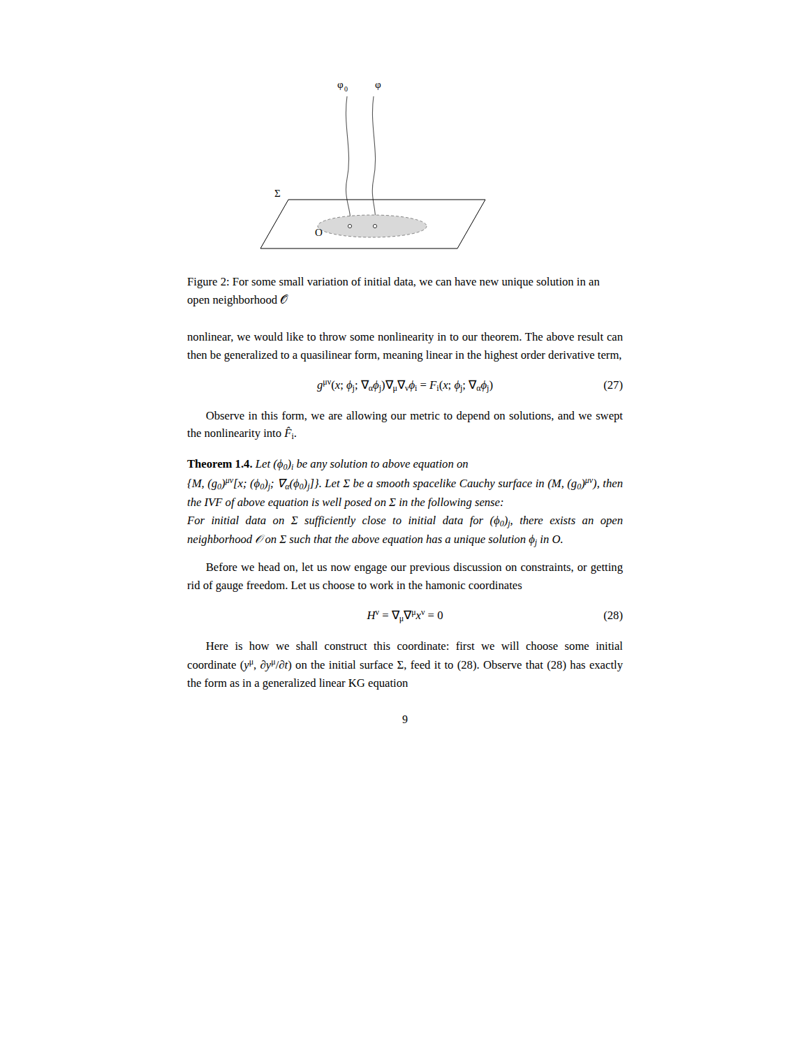φ 0 φ Σ O
Figure 2: For some small variation of initial data, we can have new unique solution in an open neighborhood 𝒪
nonlinear, we would like to throw some nonlinearity in to our theorem. The above result can then be generalized to a quasilinear form, meaning linear in the highest order derivative term,
gμν(x; ϕj; ∇αϕj)∇μ∇νϕi = Fi(x; ϕj; ∇αϕj) (27)
Observe in this form, we are allowing our metric to depend on solutions, and we swept the nonlinearity into F̂i.
Theorem 1.4. Let (ϕ 0)i be any solution to above equation on
{M, (g 0)μν[x; (ϕ 0)j; ∇α(ϕ 0)j]}. Let Σ be a smooth spacelike Cauchy surface in (M, (g 0)μν), then the IVF of above equation is well posed on Σ in the following sense:
For initial data on Σ sufficiently close to initial data for (ϕ 0)j, there exists an open neighborhood 𝒪 on Σ such that the above equation has a unique solution ϕj in O.
Before we head on, let us now engage our previous discussion on constraints, or getting rid of gauge freedom. Let us choose to work in the hamonic coordinates
Hν = ∇μ∇μxν = 0 (28)
Here is how we shall construct this coordinate: first we will choose some initial coordinate (yμ, ∂yμ/∂t) on the initial surface Σ, feed it to (28). Observe that (28) has exactly the form as in a generalized linear KG equation
9